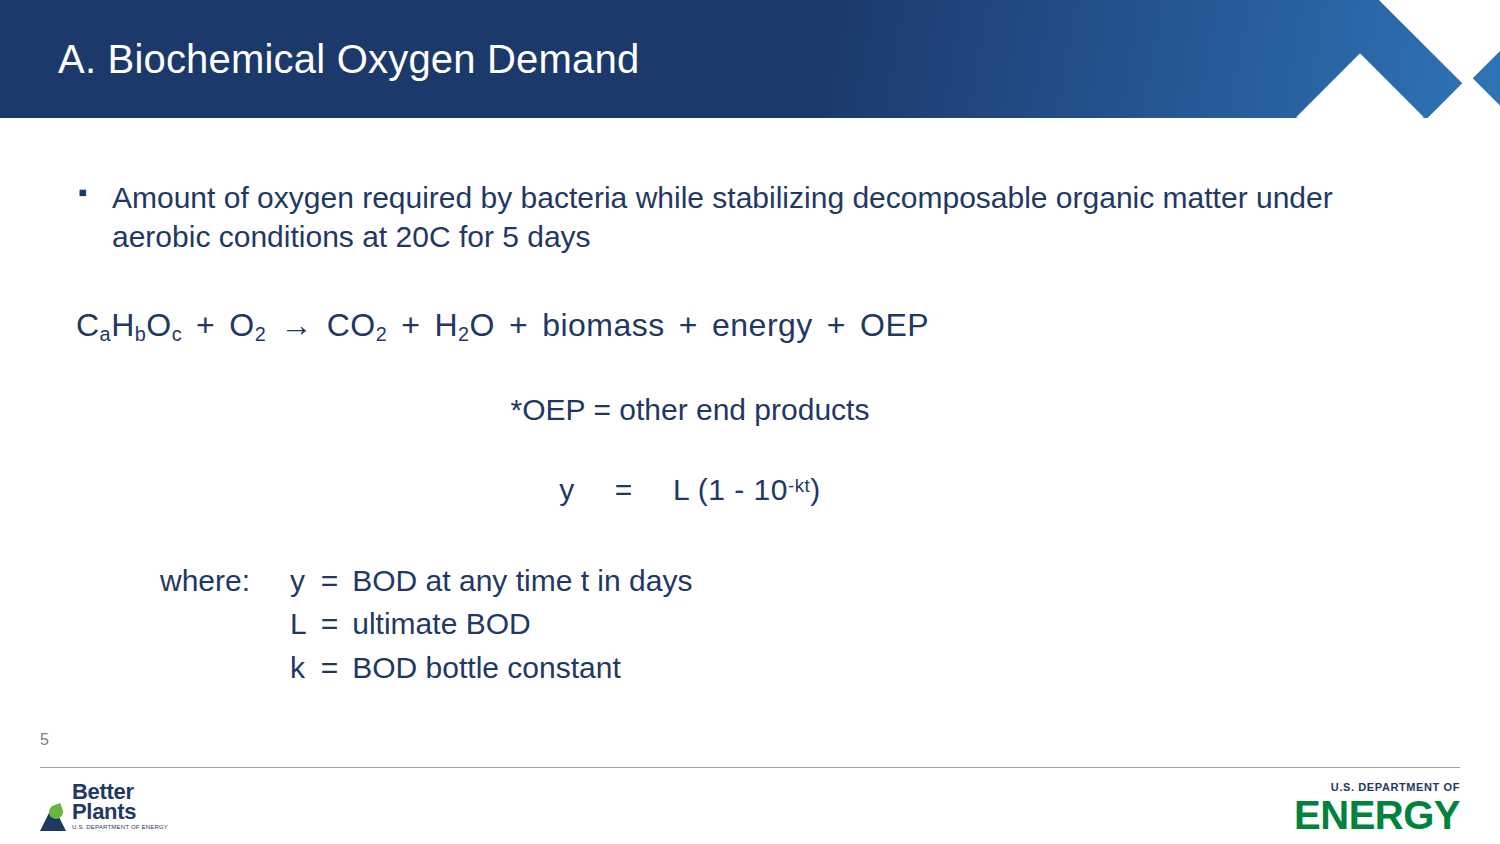A. Biochemical Oxygen Demand
Amount of oxygen required by bacteria while stabilizing decomposable organic matter under aerobic conditions at 20C for 5 days
CaHbOc + O2 → CO2 + H2O + biomass + energy + OEP
*OEP = other end products
y = L (1 - 10-kt)
| where: | y | = | BOD at any time t in days |
| | L | = | ultimate BOD |
| | k | = | BOD bottle constant |
5
Better Plants U.S. DEPARTMENT OF ENERGY
U.S. DEPARTMENT OF ENERGY